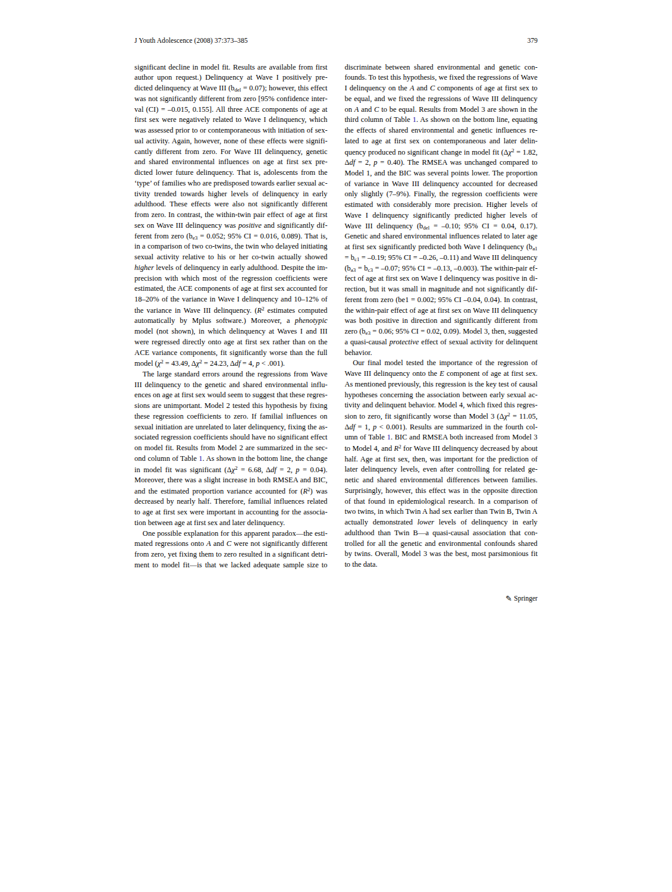J Youth Adolescence (2008) 37:373–385 379
significant decline in model fit. Results are available from first author upon request.) Delinquency at Wave I positively predicted delinquency at Wave III (bdel = 0.07); however, this effect was not significantly different from zero [95% confidence interval (CI) = –0.015, 0.155]. All three ACE components of age at first sex were negatively related to Wave I delinquency, which was assessed prior to or contemporaneous with initiation of sexual activity. Again, however, none of these effects were significantly different from zero. For Wave III delinquency, genetic and shared environmental influences on age at first sex predicted lower future delinquency. That is, adolescents from the ‘type’ of families who are predisposed towards earlier sexual activity trended towards higher levels of delinquency in early adulthood. These effects were also not significantly different from zero. In contrast, the within-twin pair effect of age at first sex on Wave III delinquency was positive and significantly different from zero (be3 = 0.052; 95% CI = 0.016, 0.089). That is, in a comparison of two co-twins, the twin who delayed initiating sexual activity relative to his or her co-twin actually showed higher levels of delinquency in early adulthood. Despite the imprecision with which most of the regression coefficients were estimated, the ACE components of age at first sex accounted for 18–20% of the variance in Wave I delinquency and 10–12% of the variance in Wave III delinquency. (R2 estimates computed automatically by Mplus software.) Moreover, a phenotypic model (not shown), in which delinquency at Waves I and III were regressed directly onto age at first sex rather than on the ACE variance components, fit significantly worse than the full model (χ2 = 43.49, Δχ2 = 24.23, Δdf = 4, p < .001).
The large standard errors around the regressions from Wave III delinquency to the genetic and shared environmental influences on age at first sex would seem to suggest that these regressions are unimportant. Model 2 tested this hypothesis by fixing these regression coefficients to zero. If familial influences on sexual initiation are unrelated to later delinquency, fixing the associated regression coefficients should have no significant effect on model fit. Results from Model 2 are summarized in the second column of Table 1. As shown in the bottom line, the change in model fit was significant (Δχ2 = 6.68, Δdf = 2, p = 0.04). Moreover, there was a slight increase in both RMSEA and BIC, and the estimated proportion variance accounted for (R2) was decreased by nearly half. Therefore, familial influences related to age at first sex were important in accounting for the association between age at first sex and later delinquency.
One possible explanation for this apparent paradox—the estimated regressions onto A and C were not significantly different from zero, yet fixing them to zero resulted in a significant detriment to model fit—is that we lacked adequate sample size to discriminate between shared environmental and genetic confounds. To test this hypothesis, we fixed the regressions of Wave I delinquency on the A and C components of age at first sex to be equal, and we fixed the regressions of Wave III delinquency on A and C to be equal. Results from Model 3 are shown in the third column of Table 1. As shown on the bottom line, equating the effects of shared environmental and genetic influences related to age at first sex on contemporaneous and later delinquency produced no significant change in model fit (Δχ2 = 1.82, Δdf = 2, p = 0.40). The RMSEA was unchanged compared to Model 1, and the BIC was several points lower. The proportion of variance in Wave III delinquency accounted for decreased only slightly (7–9%). Finally, the regression coefficients were estimated with considerably more precision. Higher levels of Wave I delinquency significantly predicted higher levels of Wave III delinquency (bdel = –0.10; 95% CI = 0.04, 0.17). Genetic and shared environmental influences related to later age at first sex significantly predicted both Wave I delinquency (ba1 = bc1 = –0.19; 95% CI = –0.26, –0.11) and Wave III delinquency (ba3 = bc3 = –0.07; 95% CI = –0.13, –0.003). The within-pair effect of age at first sex on Wave I delinquency was positive in direction, but it was small in magnitude and not significantly different from zero (be1 = 0.002; 95% CI –0.04, 0.04). In contrast, the within-pair effect of age at first sex on Wave III delinquency was both positive in direction and significantly different from zero (be3 = 0.06; 95% CI = 0.02, 0.09). Model 3, then, suggested a quasi-causal protective effect of sexual activity for delinquent behavior.
Our final model tested the importance of the regression of Wave III delinquency onto the E component of age at first sex. As mentioned previously, this regression is the key test of causal hypotheses concerning the association between early sexual activity and delinquent behavior. Model 4, which fixed this regression to zero, fit significantly worse than Model 3 (Δχ2 = 11.05, Δdf = 1, p < 0.001). Results are summarized in the fourth column of Table 1. BIC and RMSEA both increased from Model 3 to Model 4, and R2 for Wave III delinquency decreased by about half. Age at first sex, then, was important for the prediction of later delinquency levels, even after controlling for related genetic and shared environmental differences between families. Surprisingly, however, this effect was in the opposite direction of that found in epidemiological research. In a comparison of two twins, in which Twin A had sex earlier than Twin B, Twin A actually demonstrated lower levels of delinquency in early adulthood than Twin B—a quasi-causal association that controlled for all the genetic and environmental confounds shared by twins. Overall, Model 3 was the best, most parsimonious fit to the data.
✎Springer